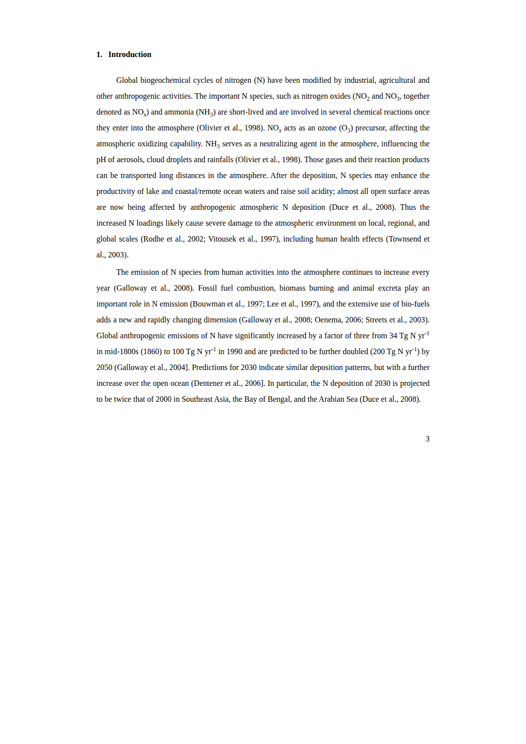1. Introduction
Global biogeochemical cycles of nitrogen (N) have been modified by industrial, agricultural and other anthropogenic activities. The important N species, such as nitrogen oxides (NO2 and NO3, together denoted as NOx) and ammonia (NH3) are short-lived and are involved in several chemical reactions once they enter into the atmosphere (Olivier et al., 1998). NOx acts as an ozone (O3) precursor, affecting the atmospheric oxidizing capability. NH3 serves as a neutralizing agent in the atmosphere, influencing the pH of aerosols, cloud droplets and rainfalls (Olivier et al., 1998). Those gases and their reaction products can be transported long distances in the atmosphere. After the deposition, N species may enhance the productivity of lake and coastal/remote ocean waters and raise soil acidity; almost all open surface areas are now being affected by anthropogenic atmospheric N deposition (Duce et al., 2008). Thus the increased N loadings likely cause severe damage to the atmospheric environment on local, regional, and global scales (Rodhe et al., 2002; Vitousek et al., 1997), including human health effects (Townsend et al., 2003).
The emission of N species from human activities into the atmosphere continues to increase every year (Galloway et al., 2008). Fossil fuel combustion, biomass burning and animal excreta play an important role in N emission (Bouwman et al., 1997; Lee et al., 1997), and the extensive use of bio-fuels adds a new and rapidly changing dimension (Galloway et al., 2008; Oenema, 2006; Streets et al., 2003). Global anthropogenic emissions of N have significantly increased by a factor of three from 34 Tg N yr-1 in mid-1800s (1860) to 100 Tg N yr-1 in 1990 and are predicted to be further doubled (200 Tg N yr-1) by 2050 (Galloway et al., 2004]. Predictions for 2030 indicate similar deposition patterns, but with a further increase over the open ocean (Dentener et al., 2006]. In particular, the N deposition of 2030 is projected to be twice that of 2000 in Southeast Asia, the Bay of Bengal, and the Arabian Sea (Duce et al., 2008).
3